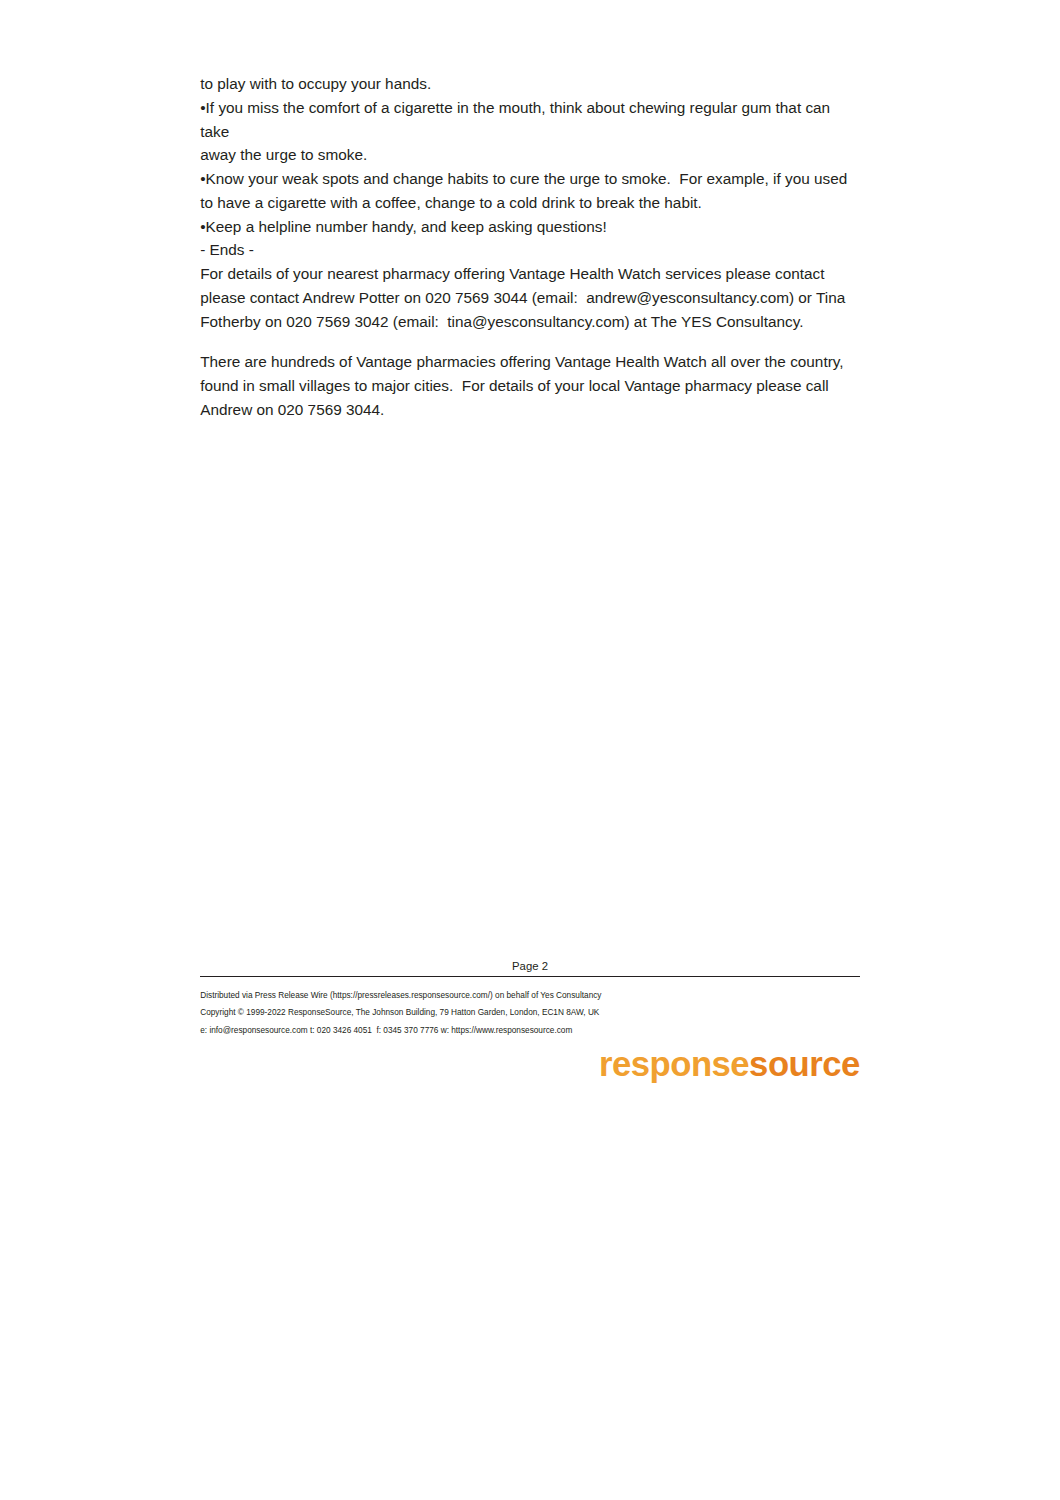to play with to occupy your hands.
•If you miss the comfort of a cigarette in the mouth, think about chewing regular gum that can take
away the urge to smoke.
•Know your weak spots and change habits to cure the urge to smoke. For example, if you used to have a cigarette with a coffee, change to a cold drink to break the habit.
•Keep a helpline number handy, and keep asking questions!
- Ends -
For details of your nearest pharmacy offering Vantage Health Watch services please contact please contact Andrew Potter on 020 7569 3044 (email: andrew@yesconsultancy.com) or Tina Fotherby on 020 7569 3042 (email: tina@yesconsultancy.com) at The YES Consultancy.
There are hundreds of Vantage pharmacies offering Vantage Health Watch all over the country, found in small villages to major cities. For details of your local Vantage pharmacy please call Andrew on 020 7569 3044.
Page 2
Distributed via Press Release Wire (https://pressreleases.responsesource.com/) on behalf of Yes Consultancy
Copyright © 1999-2022 ResponseSource, The Johnson Building, 79 Hatton Garden, London, EC1N 8AW, UK
e: info@responsesource.com t: 020 3426 4051 f: 0345 370 7776 w: https://www.responsesource.com
response source